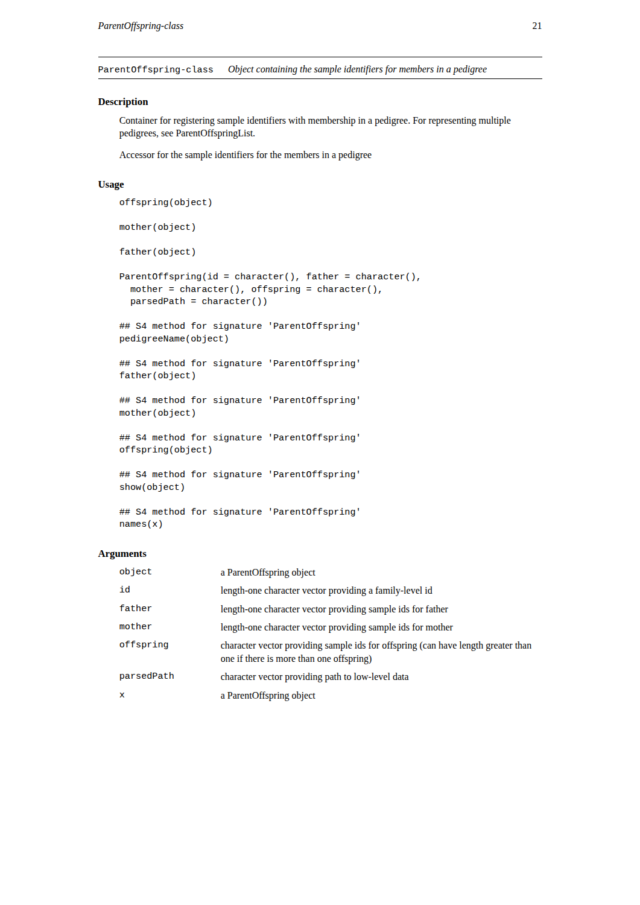ParentOffspring-class 21
ParentOffspring-class Object containing the sample identifiers for members in a pedigree
Description
Container for registering sample identifiers with membership in a pedigree. For representing multiple pedigrees, see ParentOffspringList.
Accessor for the sample identifiers for the members in a pedigree
Usage
offspring(object)

mother(object)

father(object)

ParentOffspring(id = character(), father = character(),
  mother = character(), offspring = character(),
  parsedPath = character())

## S4 method for signature 'ParentOffspring'
pedigreeName(object)

## S4 method for signature 'ParentOffspring'
father(object)

## S4 method for signature 'ParentOffspring'
mother(object)

## S4 method for signature 'ParentOffspring'
offspring(object)

## S4 method for signature 'ParentOffspring'
show(object)

## S4 method for signature 'ParentOffspring'
names(x)
Arguments
object
a ParentOffspring object
id
length-one character vector providing a family-level id
father
length-one character vector providing sample ids for father
mother
length-one character vector providing sample ids for mother
offspring
character vector providing sample ids for offspring (can have length greater than one if there is more than one offspring)
parsedPath
character vector providing path to low-level data
x
a ParentOffspring object